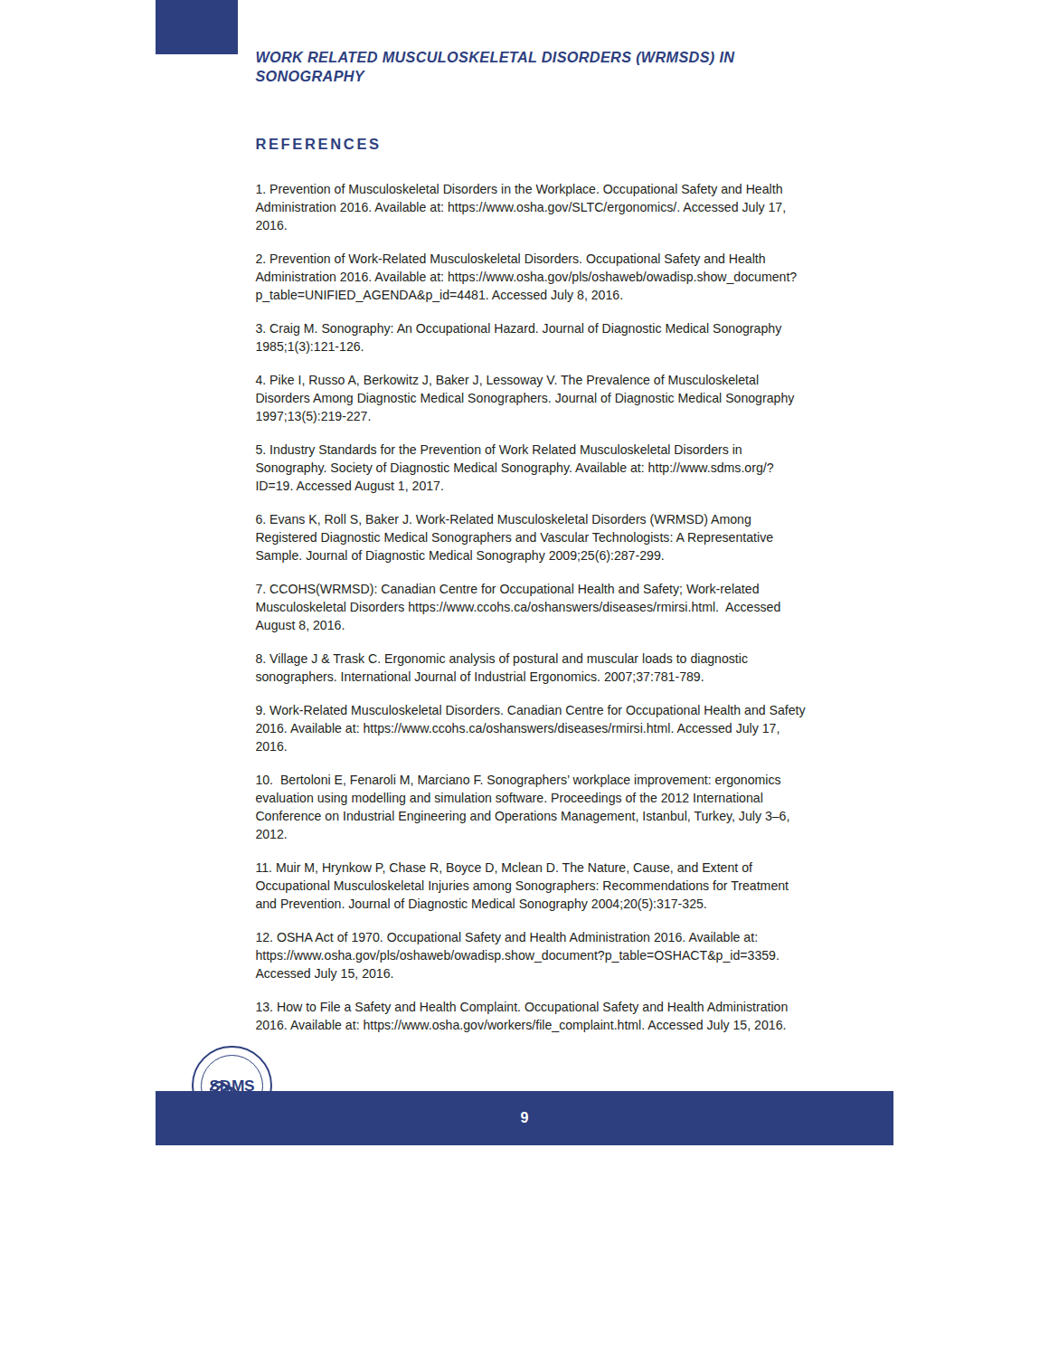Work Related Musculoskeletal Disorders (WRMSDs) in Sonography
References
1. Prevention of Musculoskeletal Disorders in the Workplace. Occupational Safety and Health Administration 2016. Available at: https://www.osha.gov/SLTC/ergonomics/. Accessed July 17, 2016.
2. Prevention of Work-Related Musculoskeletal Disorders. Occupational Safety and Health Administration 2016. Available at: https://www.osha.gov/pls/oshaweb/owadisp.show_document?p_table=UNIFIED_AGENDA&p_id=4481. Accessed July 8, 2016.
3. Craig M. Sonography: An Occupational Hazard. Journal of Diagnostic Medical Sonography 1985;1(3):121-126.
4. Pike I, Russo A, Berkowitz J, Baker J, Lessoway V. The Prevalence of Musculoskeletal Disorders Among Diagnostic Medical Sonographers. Journal of Diagnostic Medical Sonography 1997;13(5):219-227.
5. Industry Standards for the Prevention of Work Related Musculoskeletal Disorders in Sonography. Society of Diagnostic Medical Sonography. Available at: http://www.sdms.org/?ID=19. Accessed August 1, 2017.
6. Evans K, Roll S, Baker J. Work-Related Musculoskeletal Disorders (WRMSD) Among Registered Diagnostic Medical Sonographers and Vascular Technologists: A Representative Sample. Journal of Diagnostic Medical Sonography 2009;25(6):287-299.
7. CCOHS(WRMSD): Canadian Centre for Occupational Health and Safety; Work-related Musculoskeletal Disorders https://www.ccohs.ca/oshanswers/diseases/rmirsi.html. Accessed August 8, 2016.
8. Village J & Trask C. Ergonomic analysis of postural and muscular loads to diagnostic sonographers. International Journal of Industrial Ergonomics. 2007;37:781-789.
9. Work-Related Musculoskeletal Disorders. Canadian Centre for Occupational Health and Safety 2016. Available at: https://www.ccohs.ca/oshanswers/diseases/rmirsi.html. Accessed July 17, 2016.
10. Bertoloni E, Fenaroli M, Marciano F. Sonographers’ workplace improvement: ergonomics evaluation using modelling and simulation software. Proceedings of the 2012 International Conference on Industrial Engineering and Operations Management, Istanbul, Turkey, July 3–6, 2012.
11. Muir M, Hrynkow P, Chase R, Boyce D, Mclean D. The Nature, Cause, and Extent of Occupational Musculoskeletal Injuries among Sonographers: Recommendations for Treatment and Prevention. Journal of Diagnostic Medical Sonography 2004;20(5):317-325.
12. OSHA Act of 1970. Occupational Safety and Health Administration 2016. Available at: https://www.osha.gov/pls/oshaweb/owadisp.show_document?p_table=OSHACT&p_id=3359. Accessed July 15, 2016.
13. How to File a Safety and Health Complaint. Occupational Safety and Health Administration 2016. Available at: https://www.osha.gov/workers/file_complaint.html. Accessed July 15, 2016.
SD MS
9